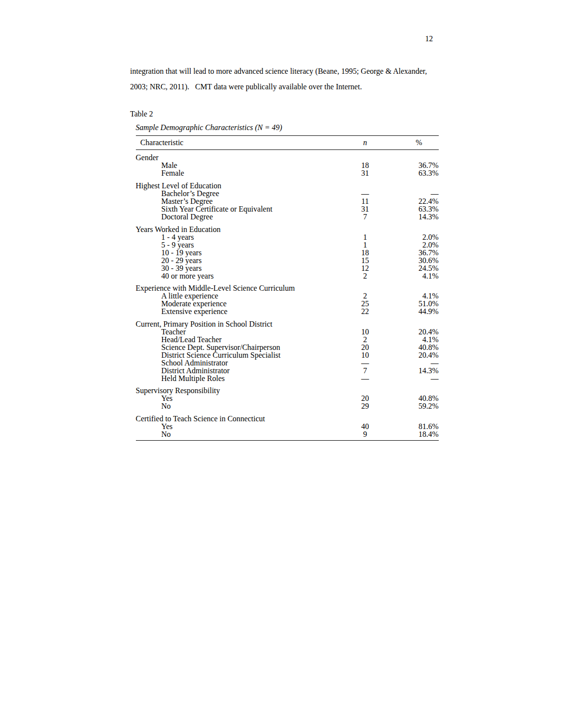12
integration that will lead to more advanced science literacy (Beane, 1995; George & Alexander, 2003; NRC, 2011). CMT data were publically available over the Internet.
Table 2
Sample Demographic Characteristics (N = 49)
| Characteristic | n | % |
| --- | --- | --- |
| Gender | | |
| Male | 18 | 36.7% |
| Female | 31 | 63.3% |
| Highest Level of Education | | |
| Bachelor’s Degree | — | — |
| Master’s Degree | 11 | 22.4% |
| Sixth Year Certificate or Equivalent | 31 | 63.3% |
| Doctoral Degree | 7 | 14.3% |
| Years Worked in Education | | |
| 1 - 4 years | 1 | 2.0% |
| 5 - 9 years | 1 | 2.0% |
| 10 - 19 years | 18 | 36.7% |
| 20 - 29 years | 15 | 30.6% |
| 30 - 39 years | 12 | 24.5% |
| 40 or more years | 2 | 4.1% |
| Experience with Middle-Level Science Curriculum | | |
| A little experience | 2 | 4.1% |
| Moderate experience | 25 | 51.0% |
| Extensive experience | 22 | 44.9% |
| Current, Primary Position in School District | | |
| Teacher | 10 | 20.4% |
| Head/Lead Teacher | 2 | 4.1% |
| Science Dept. Supervisor/Chairperson | 20 | 40.8% |
| District Science Curriculum Specialist | 10 | 20.4% |
| School Administrator | — | — |
| District Administrator | 7 | 14.3% |
| Held Multiple Roles | — | — |
| Supervisory Responsibility | | |
| Yes | 20 | 40.8% |
| No | 29 | 59.2% |
| Certified to Teach Science in Connecticut | | |
| Yes | 40 | 81.6% |
| No | 9 | 18.4% |